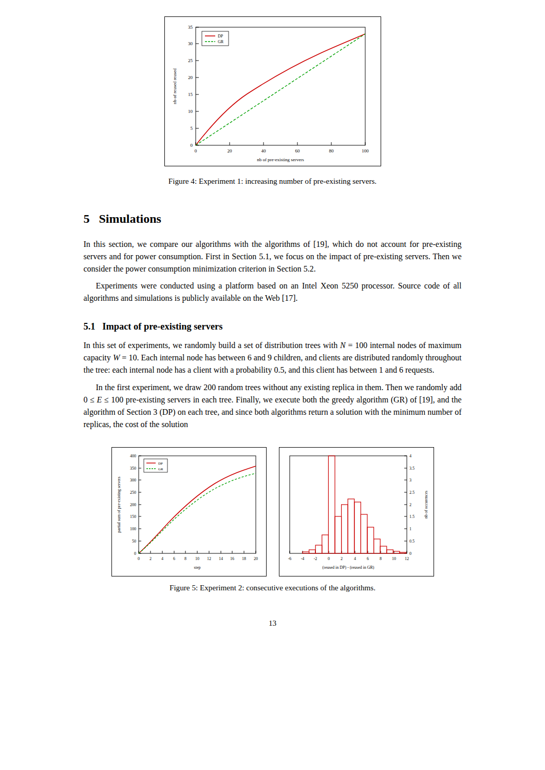0 5 10 15 20 25 30 35 0 20 40 60 80 100 nb of pre-existing servers nb of reused reused DP GR
Figure 4: Experiment 1: increasing number of pre-existing servers.
5 Simulations
In this section, we compare our algorithms with the algorithms of [19], which do not account for pre-existing servers and for power consumption. First in Section 5.1, we focus on the impact of pre-existing servers. Then we consider the power consumption minimization criterion in Section 5.2.
Experiments were conducted using a platform based on an Intel Xeon 5250 processor. Source code of all algorithms and simulations is publicly available on the Web [17].
5.1 Impact of pre-existing servers
In this set of experiments, we randomly build a set of distribution trees with N = 100 internal nodes of maximum capacity W = 10. Each internal node has between 6 and 9 children, and clients are distributed randomly throughout the tree: each internal node has a client with a probability 0.5, and this client has between 1 and 6 requests.
In the first experiment, we draw 200 random trees without any existing replica in them. Then we randomly add 0 ≤ E ≤ 100 pre-existing servers in each tree. Finally, we execute both the greedy algorithm (GR) of [19], and the algorithm of Section 3 (DP) on each tree, and since both algorithms return a solution with the minimum number of replicas, the cost of the solution
0 50 100 150 200 250 300 350 400 0 2 4 6 8 10 12 14 16 18 20 step partial sum of pre-existing servers DP GR
0 0.5 1 1.5 2 2.5 3 3.5 4 -6 -4 -2 0 2 4 6 8 10 12 (reused in DP) - (reused in GR) nb of occurences
Figure 5: Experiment 2: consecutive executions of the algorithms.
13